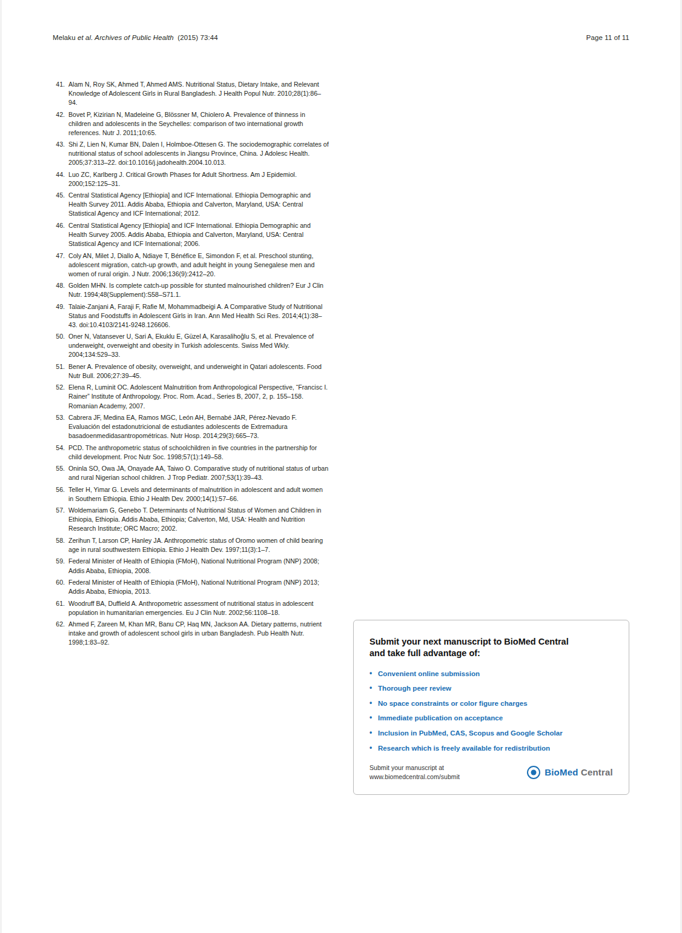Melaku et al. Archives of Public Health (2015) 73:44
Page 11 of 11
41. Alam N, Roy SK, Ahmed T, Ahmed AMS. Nutritional Status, Dietary Intake, and Relevant Knowledge of Adolescent Girls in Rural Bangladesh. J Health Popul Nutr. 2010;28(1):86–94.
42. Bovet P, Kizirian N, Madeleine G, Blössner M, Chiolero A. Prevalence of thinness in children and adolescents in the Seychelles: comparison of two international growth references. Nutr J. 2011;10:65.
43. Shi Z, Lien N, Kumar BN, Dalen I, Holmboe-Ottesen G. The sociodemographic correlates of nutritional status of school adolescents in Jiangsu Province, China. J Adolesc Health. 2005;37:313–22. doi:10.1016/j.jadohealth.2004.10.013.
44. Luo ZC, Karlberg J. Critical Growth Phases for Adult Shortness. Am J Epidemiol. 2000;152:125–31.
45. Central Statistical Agency [Ethiopia] and ICF International. Ethiopia Demographic and Health Survey 2011. Addis Ababa, Ethiopia and Calverton, Maryland, USA: Central Statistical Agency and ICF International; 2012.
46. Central Statistical Agency [Ethiopia] and ICF International. Ethiopia Demographic and Health Survey 2005. Addis Ababa, Ethiopia and Calverton, Maryland, USA: Central Statistical Agency and ICF International; 2006.
47. Coly AN, Milet J, Diallo A, Ndiaye T, Bénéfice E, Simondon F, et al. Preschool stunting, adolescent migration, catch-up growth, and adult height in young Senegalese men and women of rural origin. J Nutr. 2006;136(9):2412–20.
48. Golden MHN. Is complete catch-up possible for stunted malnourished children? Eur J Clin Nutr. 1994;48(Supplement):S58–S71.1.
49. Talaie-Zanjani A, Faraji F, Rafie M, Mohammadbeigi A. A Comparative Study of Nutritional Status and Foodstuffs in Adolescent Girls in Iran. Ann Med Health Sci Res. 2014;4(1):38–43. doi:10.4103/2141-9248.126606.
50. Oner N, Vatansever U, Sari A, Ekuklu E, Güzel A, Karasalihoğlu S, et al. Prevalence of underweight, overweight and obesity in Turkish adolescents. Swiss Med Wkly. 2004;134:529–33.
51. Bener A. Prevalence of obesity, overweight, and underweight in Qatari adolescents. Food Nutr Bull. 2006;27:39–45.
52. Elena R, Luminit OC. Adolescent Malnutrition from Anthropological Perspective, “Francisc I. Rainer” Institute of Anthropology. Proc. Rom. Acad., Series B, 2007, 2, p. 155–158. Romanian Academy, 2007.
53. Cabrera JF, Medina EA, Ramos MGC, León AH, Bernabé JAR, Pérez-Nevado F. Evaluación del estadonutricional de estudiantes adolescents de Extremadura basadoenmedidasantropométricas. Nutr Hosp. 2014;29(3):665–73.
54. PCD. The anthropometric status of schoolchildren in five countries in the partnership for child development. Proc Nutr Soc. 1998;57(1):149–58.
55. Oninla SO, Owa JA, Onayade AA, Taiwo O. Comparative study of nutritional status of urban and rural Nigerian school children. J Trop Pediatr. 2007;53(1):39–43.
56. Teller H, Yimar G. Levels and determinants of malnutrition in adolescent and adult women in Southern Ethiopia. Ethio J Health Dev. 2000;14(1):57–66.
57. Woldemariam G, Genebo T. Determinants of Nutritional Status of Women and Children in Ethiopia, Ethiopia. Addis Ababa, Ethiopia; Calverton, Md, USA: Health and Nutrition Research Institute; ORC Macro; 2002.
58. Zerihun T, Larson CP, Hanley JA. Anthropometric status of Oromo women of child bearing age in rural southwestern Ethiopia. Ethio J Health Dev. 1997;11(3):1–7.
59. Federal Minister of Health of Ethiopia (FMoH), National Nutritional Program (NNP) 2008; Addis Ababa, Ethiopia, 2008.
60. Federal Minister of Health of Ethiopia (FMoH), National Nutritional Program (NNP) 2013; Addis Ababa, Ethiopia, 2013.
61. Woodruff BA, Duffield A. Anthropometric assessment of nutritional status in adolescent population in humanitarian emergencies. Eu J Clin Nutr. 2002;56:1108–18.
62. Ahmed F, Zareen M, Khan MR, Banu CP, Haq MN, Jackson AA. Dietary patterns, nutrient intake and growth of adolescent school girls in urban Bangladesh. Pub Health Nutr. 1998;1:83–92.
Submit your next manuscript to BioMed Central
and take full advantage of:
Convenient online submission
Thorough peer review
No space constraints or color figure charges
Immediate publication on acceptance
Inclusion in PubMed, CAS, Scopus and Google Scholar
Research which is freely available for redistribution
Submit your manuscript at
www.biomedcentral.com/submit
BioMed Central